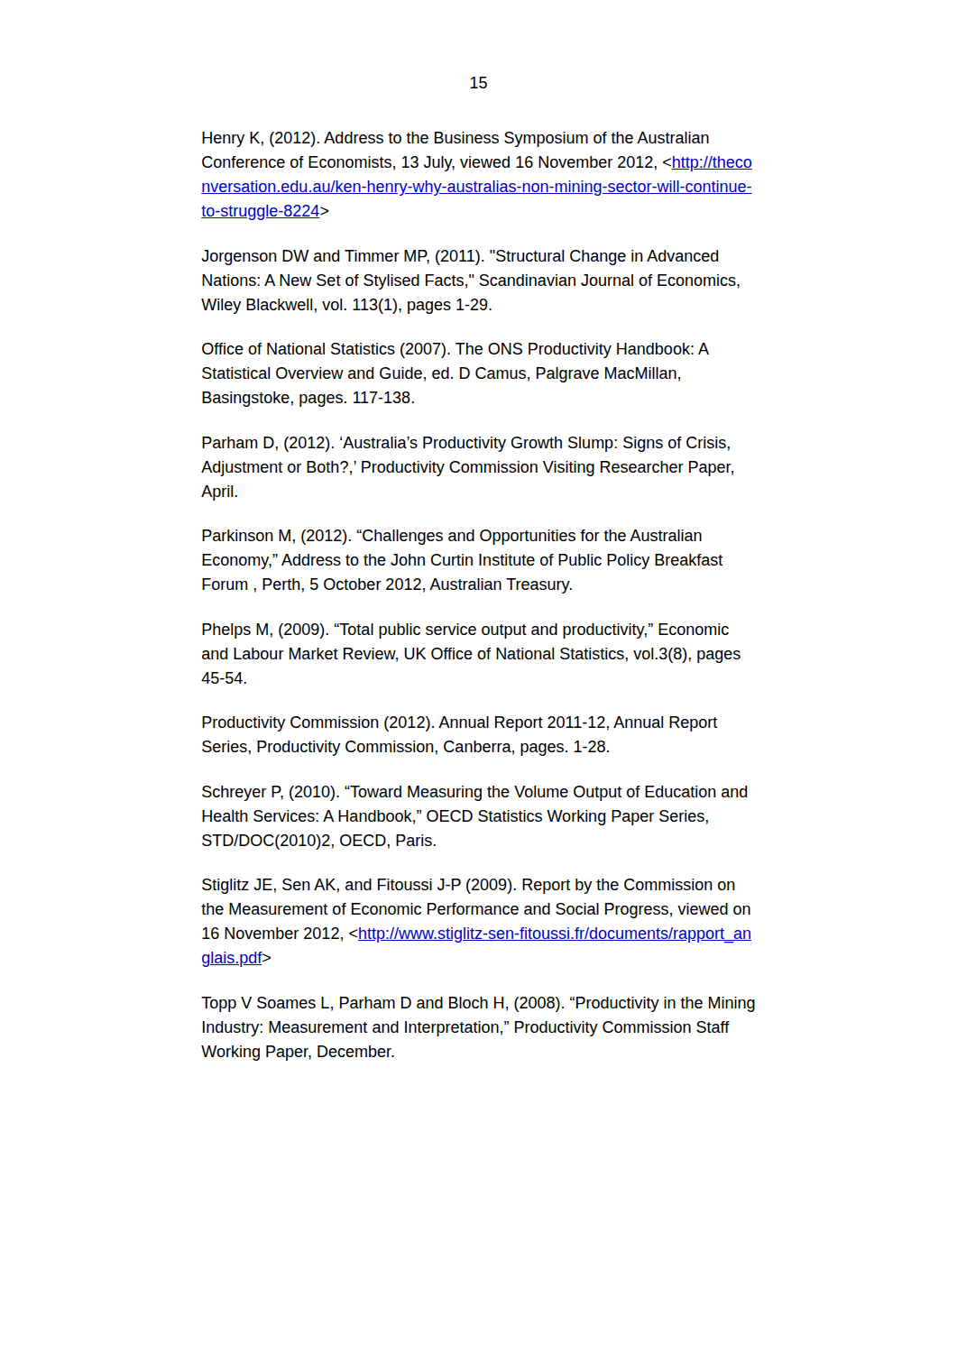15
Henry K, (2012). Address to the Business Symposium of the Australian Conference of Economists, 13 July, viewed 16 November 2012, <http://theconversation.edu.au/ken-henry-why-australias-non-mining-sector-will-continue-to-struggle-8224>
Jorgenson DW and Timmer MP, (2011). "Structural Change in Advanced Nations: A New Set of Stylised Facts," Scandinavian Journal of Economics, Wiley Blackwell, vol. 113(1), pages 1-29.
Office of National Statistics (2007). The ONS Productivity Handbook: A Statistical Overview and Guide, ed. D Camus, Palgrave MacMillan, Basingstoke, pages. 117-138.
Parham D, (2012). ‘Australia’s Productivity Growth Slump: Signs of Crisis, Adjustment or Both?,’ Productivity Commission Visiting Researcher Paper, April.
Parkinson M, (2012). “Challenges and Opportunities for the Australian Economy,” Address to the John Curtin Institute of Public Policy Breakfast Forum , Perth, 5 October 2012, Australian Treasury.
Phelps M, (2009). “Total public service output and productivity,” Economic and Labour Market Review, UK Office of National Statistics, vol.3(8), pages 45-54.
Productivity Commission (2012). Annual Report 2011-12, Annual Report Series, Productivity Commission, Canberra, pages. 1-28.
Schreyer P, (2010). “Toward Measuring the Volume Output of Education and Health Services: A Handbook,” OECD Statistics Working Paper Series, STD/DOC(2010)2, OECD, Paris.
Stiglitz JE, Sen AK, and Fitoussi J-P (2009). Report by the Commission on the Measurement of Economic Performance and Social Progress, viewed on 16 November 2012, <http://www.stiglitz-sen-fitoussi.fr/documents/rapport_anglais.pdf>
Topp V Soames L, Parham D and Bloch H, (2008). “Productivity in the Mining Industry: Measurement and Interpretation,” Productivity Commission Staff Working Paper, December.